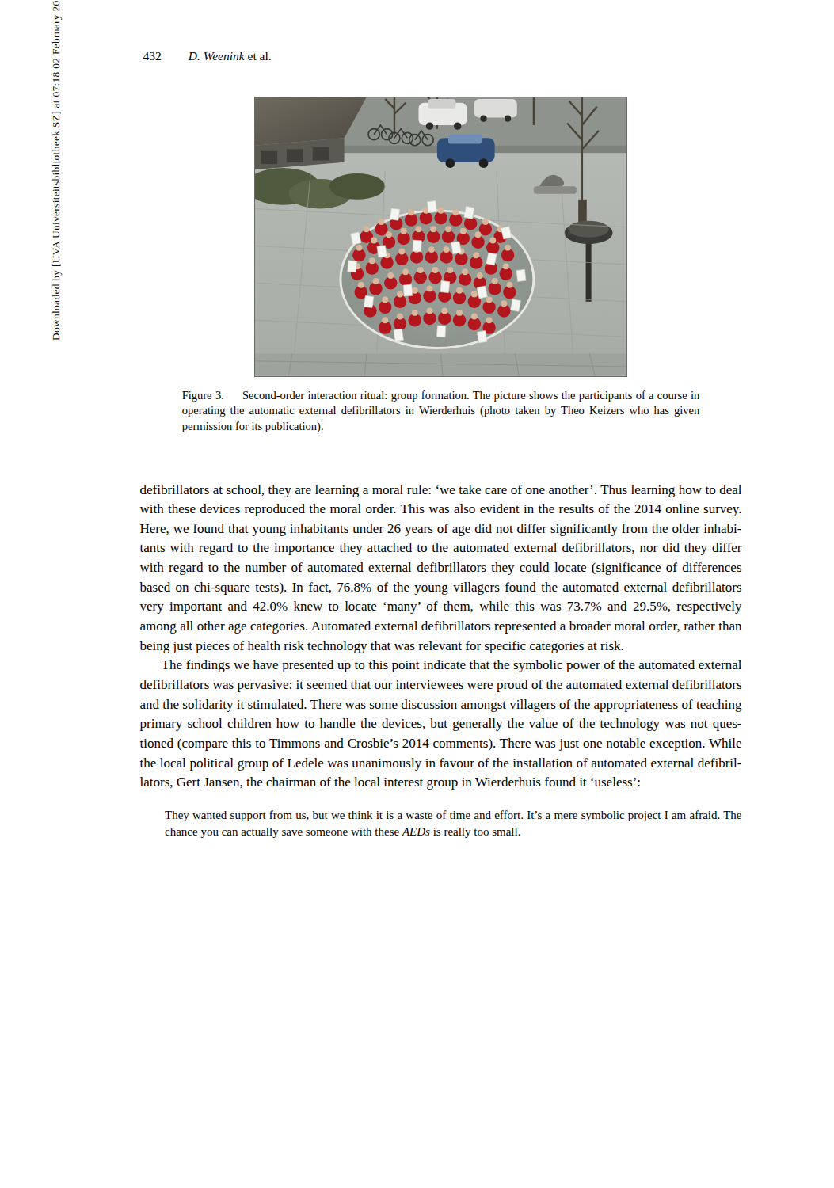Downloaded by [UVA Universiteitsbibliotheek SZ] at 07:18 02 February 2016
432 D. Weenink et al.
Figure 3. Second-order interaction ritual: group formation. The picture shows the participants of a course in operating the automatic external defibrillators in Wierderhuis (photo taken by Theo Keizers who has given permission for its publication).
defibrillators at school, they are learning a moral rule: ‘we take care of one another’. Thus learning how to deal with these devices reproduced the moral order. This was also evident in the results of the 2014 online survey. Here, we found that young inhabitants under 26 years of age did not differ significantly from the older inhabitants with regard to the importance they attached to the automated external defibrillators, nor did they differ with regard to the number of automated external defibrillators they could locate (significance of differences based on chi-square tests). In fact, 76.8% of the young villagers found the automated external defibrillators very important and 42.0% knew to locate ‘many’ of them, while this was 73.7% and 29.5%, respectively among all other age categories. Automated external defibrillators represented a broader moral order, rather than being just pieces of health risk technology that was relevant for specific categories at risk.
The findings we have presented up to this point indicate that the symbolic power of the automated external defibrillators was pervasive: it seemed that our interviewees were proud of the automated external defibrillators and the solidarity it stimulated. There was some discussion amongst villagers of the appropriateness of teaching primary school children how to handle the devices, but generally the value of the technology was not questioned (compare this to Timmons and Crosbie’s 2014 comments). There was just one notable exception. While the local political group of Ledele was unanimously in favour of the installation of automated external defibrillators, Gert Jansen, the chairman of the local interest group in Wierderhuis found it ‘useless’:
They wanted support from us, but we think it is a waste of time and effort. It’s a mere symbolic project I am afraid. The chance you can actually save someone with these AEDs is really too small.